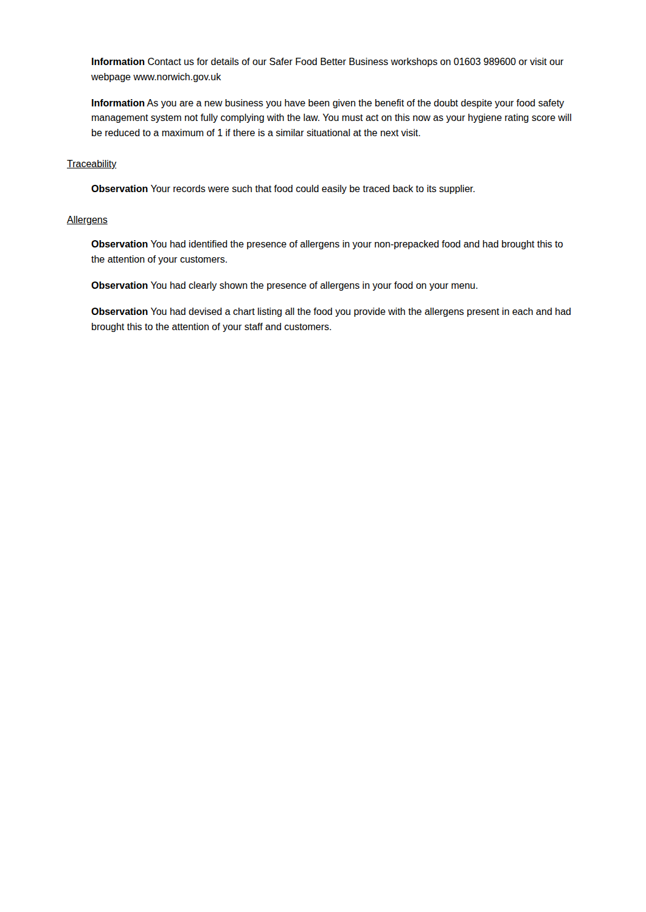Information Contact us for details of our Safer Food Better Business workshops on 01603 989600 or visit our webpage www.norwich.gov.uk
Information As you are a new business you have been given the benefit of the doubt despite your food safety management system not fully complying with the law. You must act on this now as your hygiene rating score will be reduced to a maximum of 1 if there is a similar situational at the next visit.
Traceability
Observation Your records were such that food could easily be traced back to its supplier.
Allergens
Observation You had identified the presence of allergens in your non-prepacked food and had brought this to the attention of your customers.
Observation You had clearly shown the presence of allergens in your food on your menu.
Observation You had devised a chart listing all the food you provide with the allergens present in each and had brought this to the attention of your staff and customers.